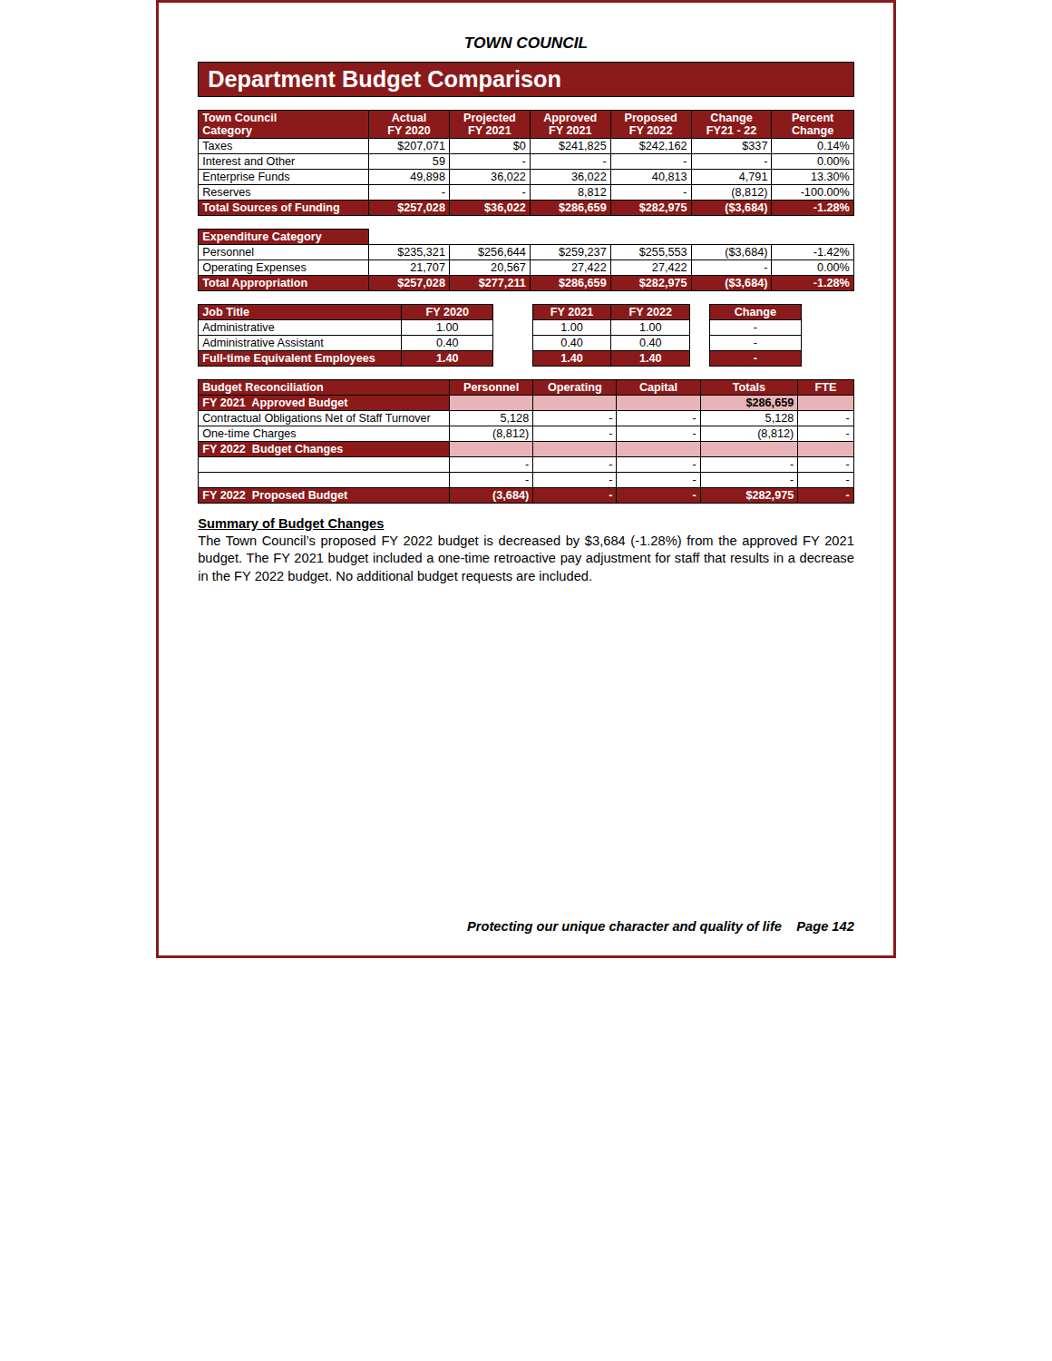TOWN COUNCIL
Department Budget Comparison
| Town Council Category | Actual FY 2020 | Projected FY 2021 | Approved FY 2021 | Proposed FY 2022 | Change FY21 - 22 | Percent Change |
| Taxes | $207,071 | $0 | $241,825 | $242,162 | $337 | 0.14% |
| Interest and Other | 59 | - | - | - | - | 0.00% |
| Enterprise Funds | 49,898 | 36,022 | 36,022 | 40,813 | 4,791 | 13.30% |
| Reserves | - | - | 8,812 | - | (8,812) | -100.00% |
| Total Sources of Funding | $257,028 | $36,022 | $286,659 | $282,975 | ($3,684) | -1.28% |
| Expenditure Category | | | | | | |
| Personnel | $235,321 | $256,644 | $259,237 | $255,553 | ($3,684) | -1.42% |
| Operating Expenses | 21,707 | 20,567 | 27,422 | 27,422 | - | 0.00% |
| Total Appropriation | $257,028 | $277,211 | $286,659 | $282,975 | ($3,684) | -1.28% |
| Job Title | FY 2020 | | FY 2021 | FY 2022 | | Change | |
| Administrative | 1.00 | | 1.00 | 1.00 | | - | |
| Administrative Assistant | 0.40 | | 0.40 | 0.40 | | - | |
| Full-time Equivalent Employees | 1.40 | | 1.40 | 1.40 | | - | |
| Budget Reconciliation | Personnel | Operating | Capital | Totals | FTE |
| FY 2021 Approved Budget | | | | $286,659 | |
| Contractual Obligations Net of Staff Turnover | 5,128 | - | - | 5,128 | - |
| One-time Charges | (8,812) | - | - | (8,812) | - |
| FY 2022 Budget Changes | | | | | |
| | - | - | - | - | - |
| | - | - | - | - | - |
| FY 2022 Proposed Budget | (3,684) | - | - | $282,975 | - |
Summary of Budget Changes
The Town Council’s proposed FY 2022 budget is decreased by $3,684 (-1.28%) from the approved FY 2021 budget. The FY 2021 budget included a one-time retroactive pay adjustment for staff that results in a decrease in the FY 2022 budget. No additional budget requests are included.
Protecting our unique character and quality of life Page 142